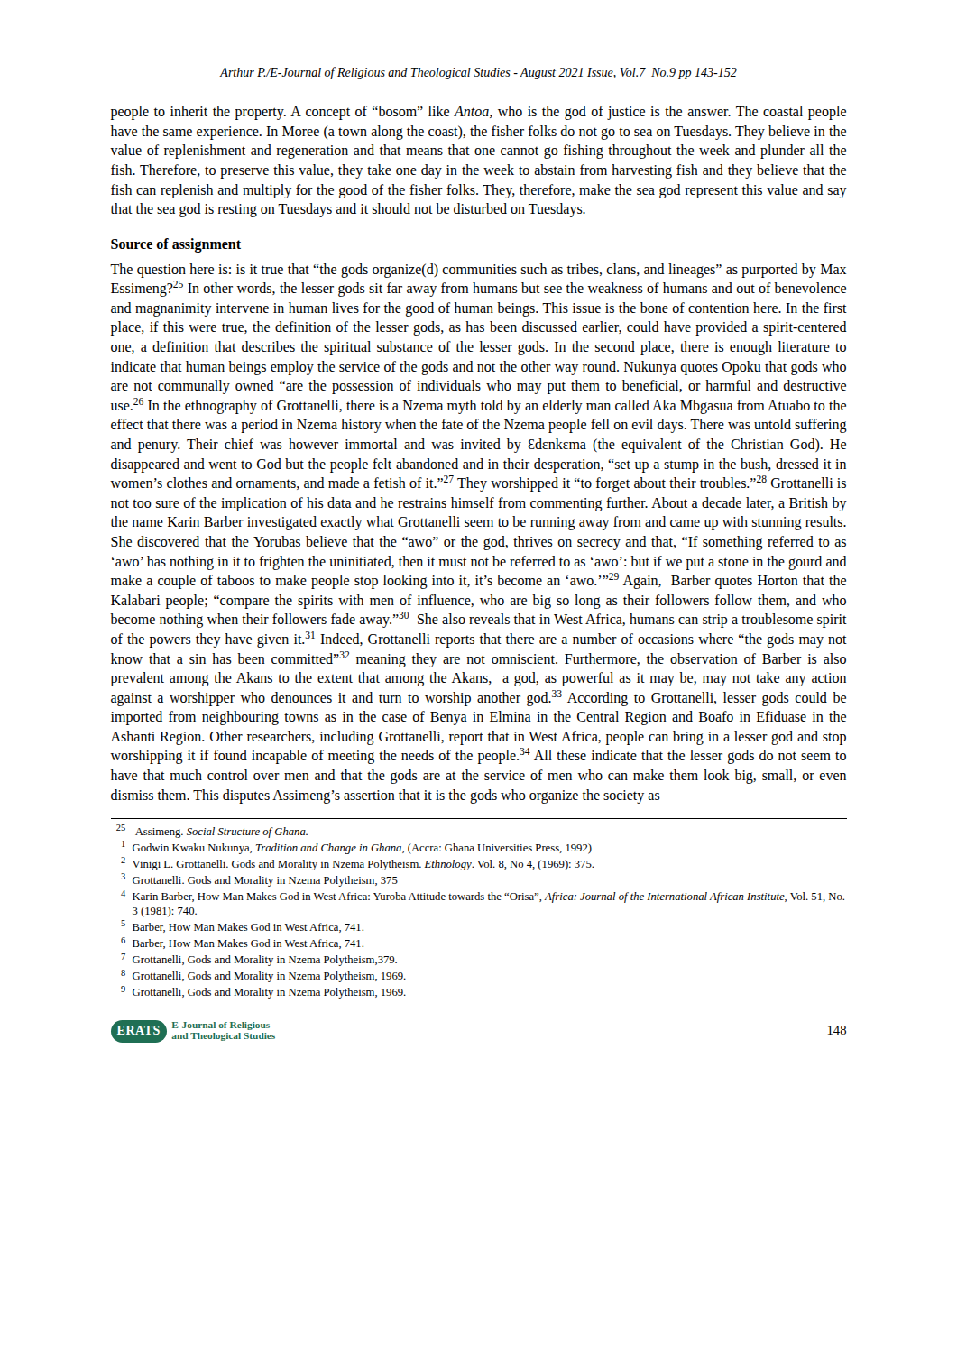Arthur P./E-Journal of Religious and Theological Studies - August 2021 Issue, Vol.7 No.9 pp 143-152
people to inherit the property. A concept of “bosom” like Antoa, who is the god of justice is the answer. The coastal people have the same experience. In Moree (a town along the coast), the fisher folks do not go to sea on Tuesdays. They believe in the value of replenishment and regeneration and that means that one cannot go fishing throughout the week and plunder all the fish. Therefore, to preserve this value, they take one day in the week to abstain from harvesting fish and they believe that the fish can replenish and multiply for the good of the fisher folks. They, therefore, make the sea god represent this value and say that the sea god is resting on Tuesdays and it should not be disturbed on Tuesdays.
Source of assignment
The question here is: is it true that “the gods organize(d) communities such as tribes, clans, and lineages” as purported by Max Essimeng?25 In other words, the lesser gods sit far away from humans but see the weakness of humans and out of benevolence and magnanimity intervene in human lives for the good of human beings. This issue is the bone of contention here. In the first place, if this were true, the definition of the lesser gods, as has been discussed earlier, could have provided a spirit-centered one, a definition that describes the spiritual substance of the lesser gods. In the second place, there is enough literature to indicate that human beings employ the service of the gods and not the other way round. Nukunya quotes Opoku that gods who are not communally owned “are the possession of individuals who may put them to beneficial, or harmful and destructive use.26 In the ethnography of Grottanelli, there is a Nzema myth told by an elderly man called Aka Mbgasua from Atuabo to the effect that there was a period in Nzema history when the fate of the Nzema people fell on evil days. There was untold suffering and penury. Their chief was however immortal and was invited by Ɛdɛnkɛma (the equivalent of the Christian God). He disappeared and went to God but the people felt abandoned and in their desperation, “set up a stump in the bush, dressed it in women’s clothes and ornaments, and made a fetish of it.”27 They worshipped it “to forget about their troubles.”28 Grottanelli is not too sure of the implication of his data and he restrains himself from commenting further. About a decade later, a British by the name Karin Barber investigated exactly what Grottanelli seem to be running away from and came up with stunning results. She discovered that the Yorubas believe that the “awo” or the god, thrives on secrecy and that, “If something referred to as ‘awo’ has nothing in it to frighten the uninitiated, then it must not be referred to as ‘awo’: but if we put a stone in the gourd and make a couple of taboos to make people stop looking into it, it’s become an ‘awo.’”29 Again, Barber quotes Horton that the Kalabari people; “compare the spirits with men of influence, who are big so long as their followers follow them, and who become nothing when their followers fade away.”30 She also reveals that in West Africa, humans can strip a troublesome spirit of the powers they have given it.31 Indeed, Grottanelli reports that there are a number of occasions where “the gods may not know that a sin has been committed”32 meaning they are not omniscient. Furthermore, the observation of Barber is also prevalent among the Akans to the extent that among the Akans, a god, as powerful as it may be, may not take any action against a worshipper who denounces it and turn to worship another god.33 According to Grottanelli, lesser gods could be imported from neighbouring towns as in the case of Benya in Elmina in the Central Region and Boafo in Efiduase in the Ashanti Region. Other researchers, including Grottanelli, report that in West Africa, people can bring in a lesser god and stop worshipping it if found incapable of meeting the needs of the people.34 All these indicate that the lesser gods do not seem to have that much control over men and that the gods are at the service of men who can make them look big, small, or even dismiss them. This disputes Assimeng’s assertion that it is the gods who organize the society as
Assimeng. Social Structure of Ghana.
Godwin Kwaku Nukunya, Tradition and Change in Ghana, (Accra: Ghana Universities Press, 1992)
Vinigi L. Grottanelli. Gods and Morality in Nzema Polytheism. Ethnology. Vol. 8, No 4, (1969): 375.
Grottanelli. Gods and Morality in Nzema Polytheism, 375
Karin Barber, How Man Makes God in West Africa: Yuroba Attitude towards the “Orisa”, Africa: Journal of the International African Institute, Vol. 51, No. 3 (1981): 740.
Barber, How Man Makes God in West Africa, 741.
Barber, How Man Makes God in West Africa, 741.
Grottanelli, Gods and Morality in Nzema Polytheism,379.
Grottanelli, Gods and Morality in Nzema Polytheism, 1969.
Grottanelli, Gods and Morality in Nzema Polytheism, 1969.
ERATS E-Journal of Religious
and Theological Studies 148